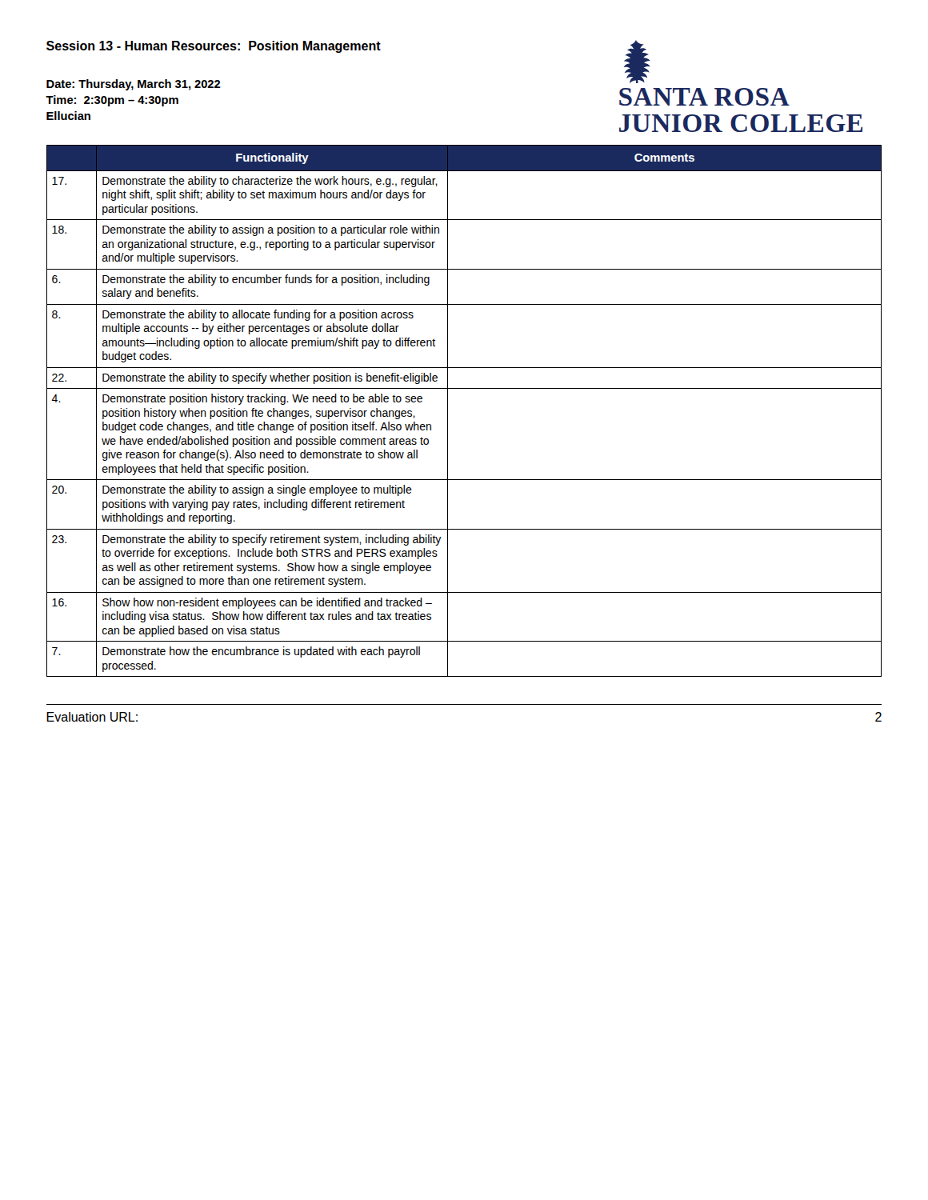SANTA ROSA
JUNIOR COLLEGE
Session 13 - Human Resources: Position Management
Date: Thursday, March 31, 2022
Time: 2:30pm – 4:30pm
Ellucian
| | Functionality | Comments |
| --- | --- | --- |
| 17. | Demonstrate the ability to characterize the work hours, e.g., regular, night shift, split shift; ability to set maximum hours and/or days for particular positions. | |
| 18. | Demonstrate the ability to assign a position to a particular role within an organizational structure, e.g., reporting to a particular supervisor and/or multiple supervisors. | |
| 6. | Demonstrate the ability to encumber funds for a position, including salary and benefits. | |
| 8. | Demonstrate the ability to allocate funding for a position across multiple accounts -- by either percentages or absolute dollar amounts—including option to allocate premium/shift pay to different budget codes. | |
| 22. | Demonstrate the ability to specify whether position is benefit-eligible | |
| 4. | Demonstrate position history tracking. We need to be able to see position history when position fte changes, supervisor changes, budget code changes, and title change of position itself. Also when we have ended/abolished position and possible comment areas to give reason for change(s). Also need to demonstrate to show all employees that held that specific position. | |
| 20. | Demonstrate the ability to assign a single employee to multiple positions with varying pay rates, including different retirement withholdings and reporting. | |
| 23. | Demonstrate the ability to specify retirement system, including ability to override for exceptions. Include both STRS and PERS examples as well as other retirement systems. Show how a single employee can be assigned to more than one retirement system. | |
| 16. | Show how non-resident employees can be identified and tracked – including visa status. Show how different tax rules and tax treaties can be applied based on visa status | |
| 7. | Demonstrate how the encumbrance is updated with each payroll processed. | |
Evaluation URL:
2